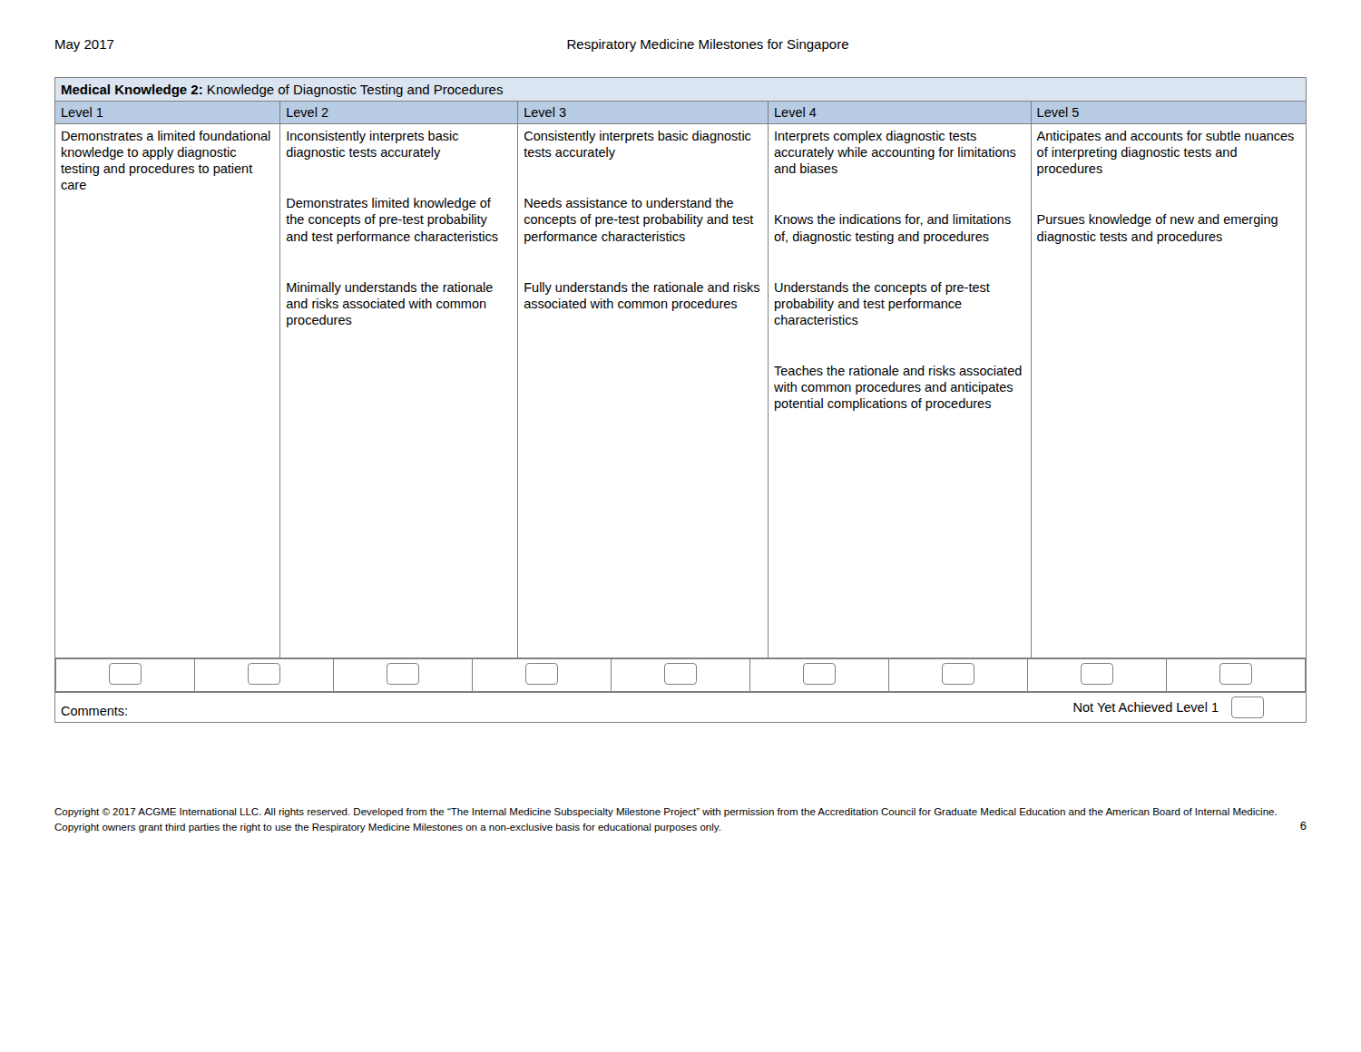May 2017
Respiratory Medicine Milestones for Singapore
| Medical Knowledge 2: Knowledge of Diagnostic Testing and Procedures |
| --- |
| Level 1 | Level 2 | Level 3 | Level 4 | Level 5 |
| Demonstrates a limited foundational knowledge to apply diagnostic testing and procedures to patient care | Inconsistently interprets basic diagnostic tests accurately Demonstrates limited knowledge of the concepts of pre-test probability and test performance characteristics Minimally understands the rationale and risks associated with common procedures | Consistently interprets basic diagnostic tests accurately Needs assistance to understand the concepts of pre-test probability and test performance characteristics Fully understands the rationale and risks associated with common procedures | Interprets complex diagnostic tests accurately while accounting for limitations and biases Knows the indications for, and limitations of, diagnostic testing and procedures Understands the concepts of pre-test probability and test performance characteristics Teaches the rationale and risks associated with common procedures and anticipates potential complications of procedures | Anticipates and accounts for subtle nuances of interpreting diagnostic tests and procedures Pursues knowledge of new and emerging diagnostic tests and procedures |
| Comments: Not Yet Achieved Level 1 |
Copyright © 2017 ACGME International LLC. All rights reserved. Developed from the “The Internal Medicine Subspecialty Milestone Project” with permission from the Accreditation Council for Graduate Medical Education and the American Board of Internal Medicine. Copyright owners grant third parties the right to use the Respiratory Medicine Milestones on a non-exclusive basis for educational purposes only.
6